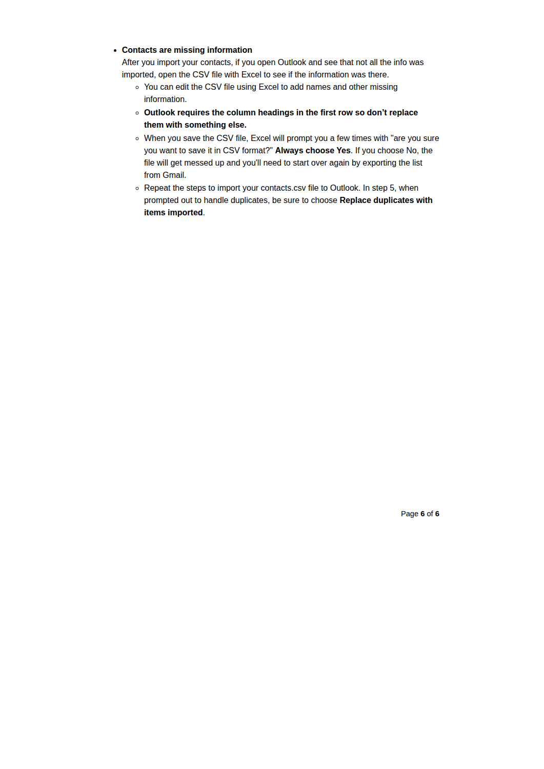Contacts are missing information
After you import your contacts, if you open Outlook and see that not all the info was imported, open the CSV file with Excel to see if the information was there.
You can edit the CSV file using Excel to add names and other missing information.
Outlook requires the column headings in the first row so don’t replace them with something else.
When you save the CSV file, Excel will prompt you a few times with "are you sure you want to save it in CSV format?" Always choose Yes. If you choose No, the file will get messed up and you'll need to start over again by exporting the list from Gmail.
Repeat the steps to import your contacts.csv file to Outlook. In step 5, when prompted out to handle duplicates, be sure to choose Replace duplicates with items imported.
Page 6 of 6